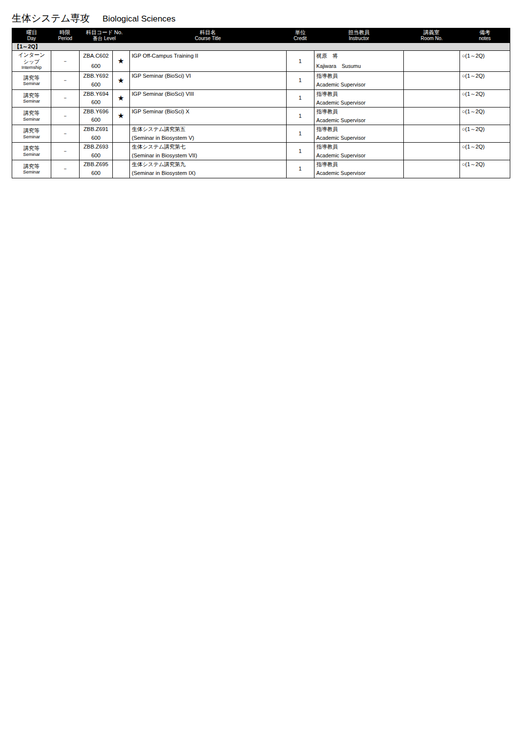生体システム専攻Biological Sciences
| 曜日 Day | 時限 Period | 科目コード No. 番台 Level | 科目名 Course Title | 単位 Credit | 担当教員 Instructor | 講義室 Room No. | 備考 notes |
| --- | --- | --- | --- | --- | --- | --- | --- |
| 【1～2Q】 |
| インターン シップ Internship | － | ZBA.C602 | ★ | IGP Off-Campus Training II | 1 | 梶原 将 | | ○(1～2Q) |
| 600 | | Kajiwara Susumu | |
| 講究等 Seminar | － | ZBB.Y692 | ★ | IGP Seminar (BioSci) VI | 1 | 指導教員 | | ○(1～2Q) |
| 600 | | Academic Supervisor | |
| 講究等 Seminar | － | ZBB.Y694 | ★ | IGP Seminar (BioSci) VIII | 1 | 指導教員 | | ○(1～2Q) |
| 600 | | Academic Supervisor | |
| 講究等 Seminar | － | ZBB.Y696 | ★ | IGP Seminar (BioSci) X | 1 | 指導教員 | | ○(1～2Q) |
| 600 | | Academic Supervisor | |
| 講究等 Seminar | － | ZBB.Z691 | | 生体システム講究第五 | 1 | 指導教員 | | ○(1～2Q) |
| 600 | (Seminar in Biosystem V) | Academic Supervisor | |
| 講究等 Seminar | － | ZBB.Z693 | | 生体システム講究第七 | 1 | 指導教員 | | ○(1～2Q) |
| 600 | (Seminar in Biosystem VII) | Academic Supervisor | |
| 講究等 Seminar | － | ZBB.Z695 | | 生体システム講究第九 | 1 | 指導教員 | | ○(1～2Q) |
| 600 | (Seminar in Biosystem IX) | Academic Supervisor | |